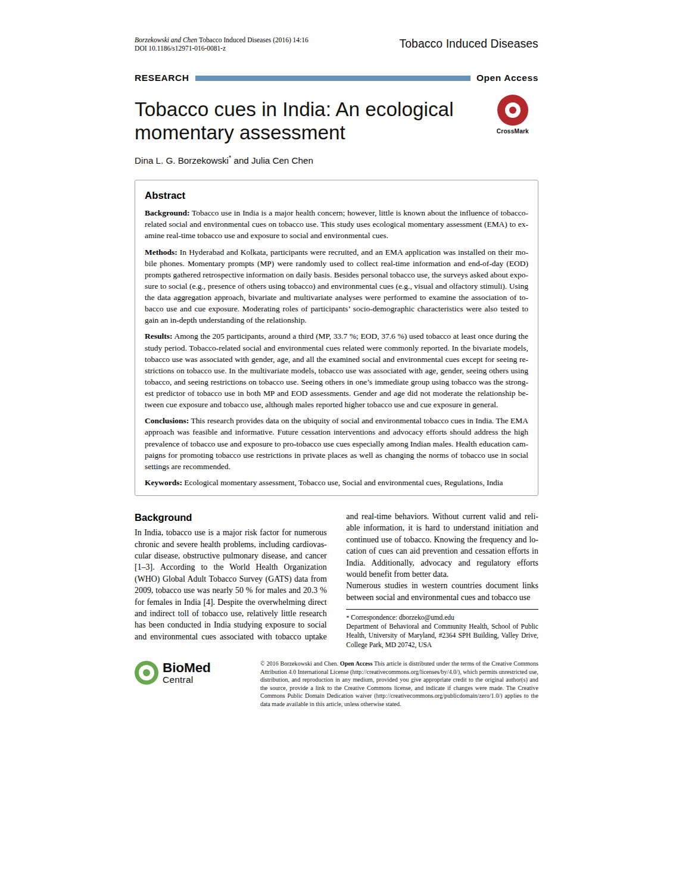Borzekowski and Chen Tobacco Induced Diseases (2016) 14:16
DOI 10.1186/s12971-016-0081-z
Tobacco Induced Diseases
RESEARCH
Open Access
CrossMark
Tobacco cues in India: An ecological
momentary assessment
Dina L. G. Borzekowski* and Julia Cen Chen
Abstract
Background: Tobacco use in India is a major health concern; however, little is known about the influence of tobacco-related social and environmental cues on tobacco use. This study uses ecological momentary assessment (EMA) to examine real-time tobacco use and exposure to social and environmental cues.
Methods: In Hyderabad and Kolkata, participants were recruited, and an EMA application was installed on their mobile phones. Momentary prompts (MP) were randomly used to collect real-time information and end-of-day (EOD) prompts gathered retrospective information on daily basis. Besides personal tobacco use, the surveys asked about exposure to social (e.g., presence of others using tobacco) and environmental cues (e.g., visual and olfactory stimuli). Using the data aggregation approach, bivariate and multivariate analyses were performed to examine the association of tobacco use and cue exposure. Moderating roles of participants’ socio-demographic characteristics were also tested to gain an in-depth understanding of the relationship.
Results: Among the 205 participants, around a third (MP, 33.7 %; EOD, 37.6 %) used tobacco at least once during the study period. Tobacco-related social and environmental cues related were commonly reported. In the bivariate models, tobacco use was associated with gender, age, and all the examined social and environmental cues except for seeing restrictions on tobacco use. In the multivariate models, tobacco use was associated with age, gender, seeing others using tobacco, and seeing restrictions on tobacco use. Seeing others in one’s immediate group using tobacco was the strongest predictor of tobacco use in both MP and EOD assessments. Gender and age did not moderate the relationship between cue exposure and tobacco use, although males reported higher tobacco use and cue exposure in general.
Conclusions: This research provides data on the ubiquity of social and environmental tobacco cues in India. The EMA approach was feasible and informative. Future cessation interventions and advocacy efforts should address the high prevalence of tobacco use and exposure to pro-tobacco use cues especially among Indian males. Health education campaigns for promoting tobacco use restrictions in private places as well as changing the norms of tobacco use in social settings are recommended.
Keywords: Ecological momentary assessment, Tobacco use, Social and environmental cues, Regulations, India
Background
In India, tobacco use is a major risk factor for numerous chronic and severe health problems, including cardiovascular disease, obstructive pulmonary disease, and cancer [1–3]. According to the World Health Organization (WHO) Global Adult Tobacco Survey (GATS) data from 2009, tobacco use was nearly 50 % for males and 20.3 % for females in India [4]. Despite the overwhelming direct and indirect toll of tobacco use, relatively little research has been conducted in India studying exposure to social and environmental cues associated with tobacco uptake and real-time behaviors. Without current valid and reliable information, it is hard to understand initiation and continued use of tobacco. Knowing the frequency and location of cues can aid prevention and cessation efforts in India. Additionally, advocacy and regulatory efforts would benefit from better data.
Numerous studies in western countries document links between social and environmental cues and tobacco use
* Correspondence: dborzeko@umd.edu
Department of Behavioral and Community Health, School of Public Health, University of Maryland, #2364 SPH Building, Valley Drive, College Park, MD 20742, USA
BioMed
Central
© 2016 Borzekowski and Chen. Open Access This article is distributed under the terms of the Creative Commons Attribution 4.0 International License (http://creativecommons.org/licenses/by/4.0/), which permits unrestricted use, distribution, and reproduction in any medium, provided you give appropriate credit to the original author(s) and the source, provide a link to the Creative Commons license, and indicate if changes were made. The Creative Commons Public Domain Dedication waiver (http://creativecommons.org/publicdomain/zero/1.0/) applies to the data made available in this article, unless otherwise stated.